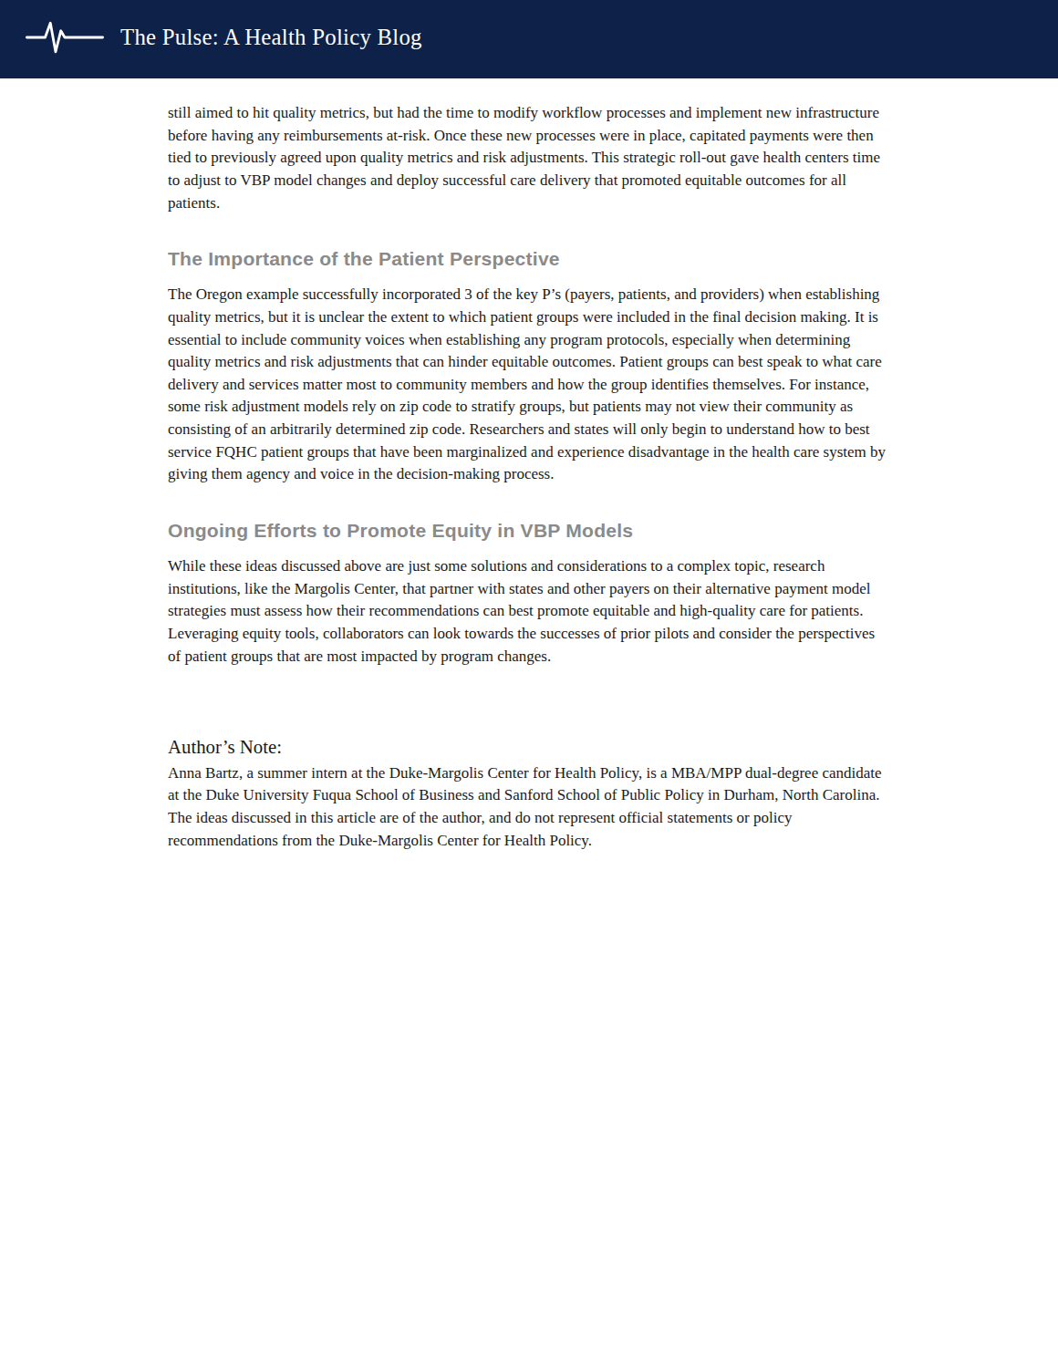The Pulse: A Health Policy Blog
still aimed to hit quality metrics, but had the time to modify workflow processes and implement new infrastructure before having any reimbursements at-risk. Once these new processes were in place, capitated payments were then tied to previously agreed upon quality metrics and risk adjustments. This strategic roll-out gave health centers time to adjust to VBP model changes and deploy successful care delivery that promoted equitable outcomes for all patients.
The Importance of the Patient Perspective
The Oregon example successfully incorporated 3 of the key P’s (payers, patients, and providers) when establishing quality metrics, but it is unclear the extent to which patient groups were included in the final decision making. It is essential to include community voices when establishing any program protocols, especially when determining quality metrics and risk adjustments that can hinder equitable outcomes. Patient groups can best speak to what care delivery and services matter most to community members and how the group identifies themselves. For instance, some risk adjustment models rely on zip code to stratify groups, but patients may not view their community as consisting of an arbitrarily determined zip code. Researchers and states will only begin to understand how to best service FQHC patient groups that have been marginalized and experience disadvantage in the health care system by giving them agency and voice in the decision-making process.
Ongoing Efforts to Promote Equity in VBP Models
While these ideas discussed above are just some solutions and considerations to a complex topic, research institutions, like the Margolis Center, that partner with states and other payers on their alternative payment model strategies must assess how their recommendations can best promote equitable and high-quality care for patients. Leveraging equity tools, collaborators can look towards the successes of prior pilots and consider the perspectives of patient groups that are most impacted by program changes.
Author’s Note:
Anna Bartz, a summer intern at the Duke-Margolis Center for Health Policy, is a MBA/MPP dual-degree candidate at the Duke University Fuqua School of Business and Sanford School of Public Policy in Durham, North Carolina. The ideas discussed in this article are of the author, and do not represent official statements or policy recommendations from the Duke-Margolis Center for Health Policy.